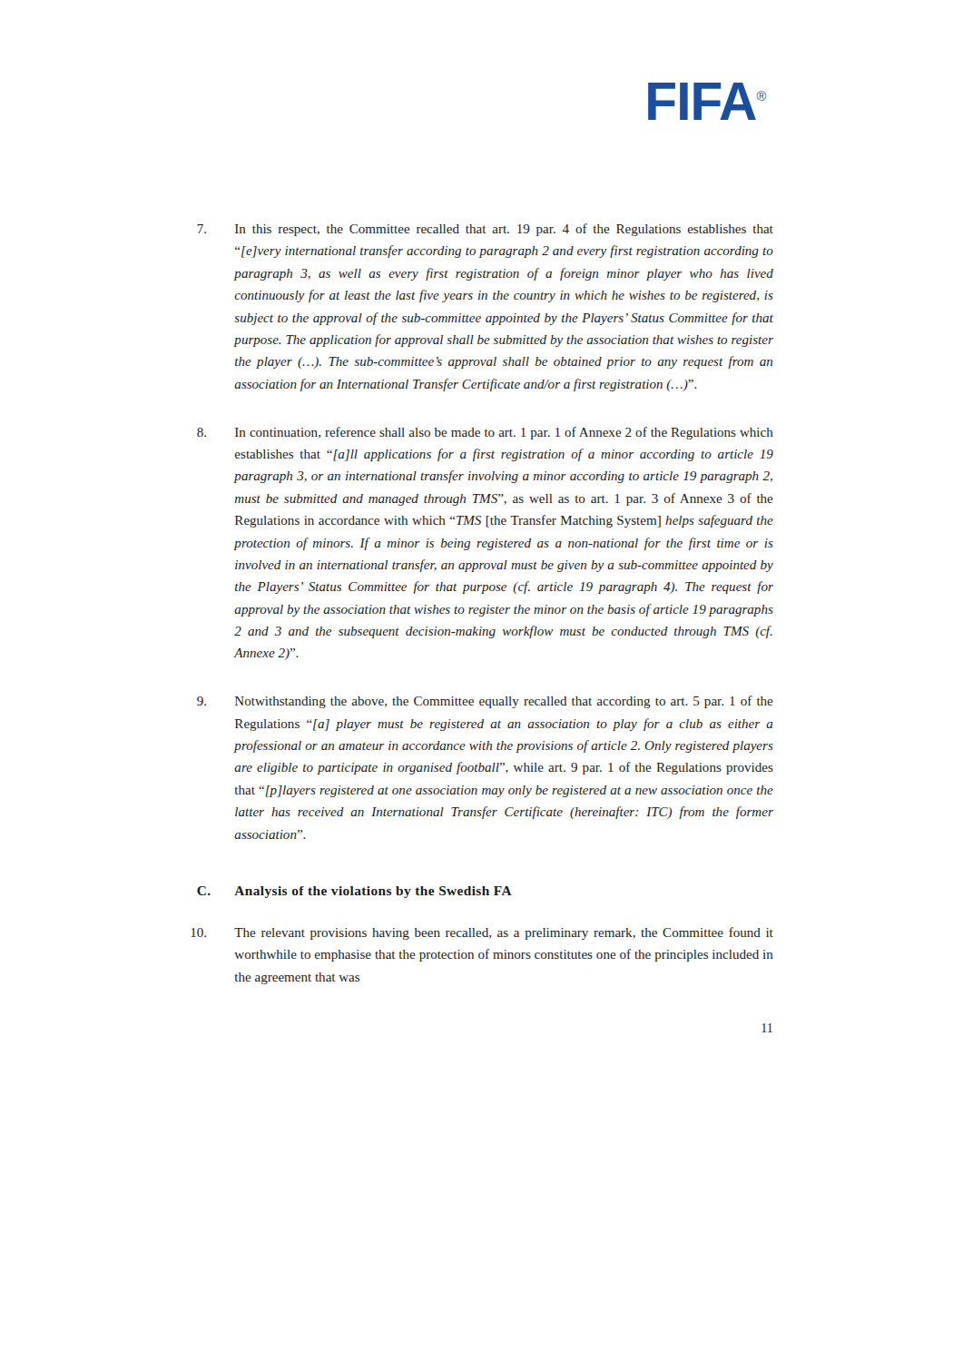FIFA®
In this respect, the Committee recalled that art. 19 par. 4 of the Regulations establishes that “[e]very international transfer according to paragraph 2 and every first registration according to paragraph 3, as well as every first registration of a foreign minor player who has lived continuously for at least the last five years in the country in which he wishes to be registered, is subject to the approval of the sub-committee appointed by the Players’ Status Committee for that purpose. The application for approval shall be submitted by the association that wishes to register the player (…). The sub-committee’s approval shall be obtained prior to any request from an association for an International Transfer Certificate and/or a first registration (…)”.
In continuation, reference shall also be made to art. 1 par. 1 of Annexe 2 of the Regulations which establishes that “[a]ll applications for a first registration of a minor according to article 19 paragraph 3, or an international transfer involving a minor according to article 19 paragraph 2, must be submitted and managed through TMS”, as well as to art. 1 par. 3 of Annexe 3 of the Regulations in accordance with which “TMS [the Transfer Matching System] helps safeguard the protection of minors. If a minor is being registered as a non-national for the first time or is involved in an international transfer, an approval must be given by a sub-committee appointed by the Players’ Status Committee for that purpose (cf. article 19 paragraph 4). The request for approval by the association that wishes to register the minor on the basis of article 19 paragraphs 2 and 3 and the subsequent decision-making workflow must be conducted through TMS (cf. Annexe 2)”.
Notwithstanding the above, the Committee equally recalled that according to art. 5 par. 1 of the Regulations “[a] player must be registered at an association to play for a club as either a professional or an amateur in accordance with the provisions of article 2. Only registered players are eligible to participate in organised football”, while art. 9 par. 1 of the Regulations provides that “[p]layers registered at one association may only be registered at a new association once the latter has received an International Transfer Certificate (hereinafter: ITC) from the former association”.
C. Analysis of the violations by the Swedish FA
The relevant provisions having been recalled, as a preliminary remark, the Committee found it worthwhile to emphasise that the protection of minors constitutes one of the principles included in the agreement that was
11